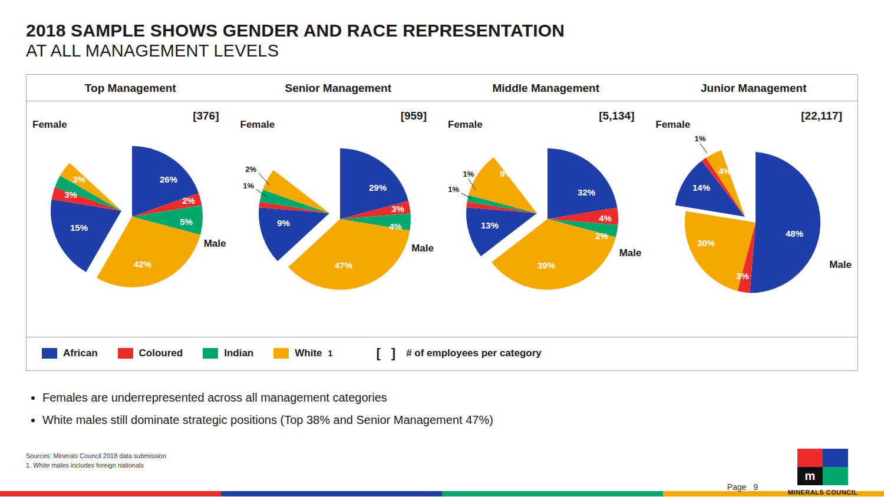2018 SAMPLE SHOWS GENDER AND RACE REPRESENTATION AT ALL MANAGEMENT LEVELS
Top Management
Senior Management
Middle Management
Junior Management
Female
[376]
Male
26% 2% 5% 42% 15% 3% 3% 4%
Female
[959]
Male
29% 3% 4% 47% 9% 5% 1% 2%
Female
[5,134]
Male
32% 4% 2% 39% 13% 9% 1% 1%
Female
[22,117]
Male
48% 3% 30% 14% 4% 1%
African Coloured Indian White1 [ ] # of employees per category
Females are underrepresented across all management categories
White males still dominate strategic positions (Top 38% and Senior Management 47%)
Sources: Minerals Council 2018 data submission
1. White males includes foreign nationals
Page 9
m
MINERALS COUNCILSOUTH AFRICA